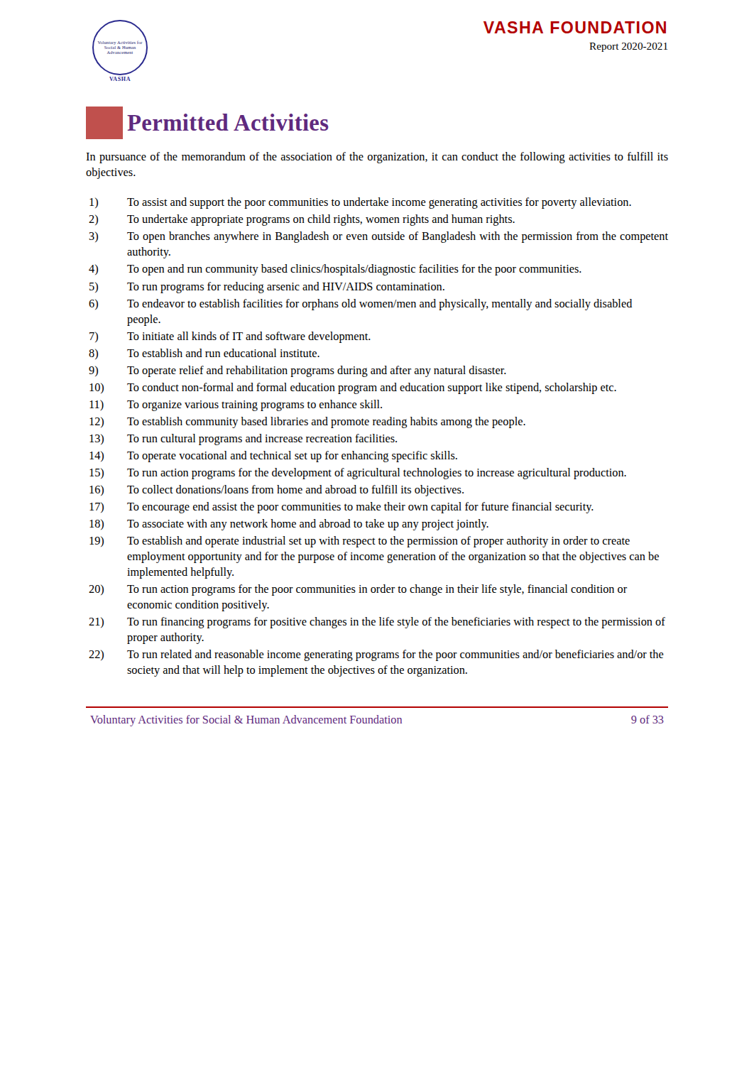Voluntary Activities for Social & Human Advancement
VASHA
VASHA FOUNDATION
Report 2020-2021
Permitted Activities
In pursuance of the memorandum of the association of the organization, it can conduct the following activities to fulfill its objectives.
To assist and support the poor communities to undertake income generating activities for poverty alleviation.
To undertake appropriate programs on child rights, women rights and human rights.
To open branches anywhere in Bangladesh or even outside of Bangladesh with the permission from the competent authority.
To open and run community based clinics/hospitals/diagnostic facilities for the poor communities.
To run programs for reducing arsenic and HIV/AIDS contamination.
To endeavor to establish facilities for orphans old women/men and physically, mentally and socially disabled people.
To initiate all kinds of IT and software development.
To establish and run educational institute.
To operate relief and rehabilitation programs during and after any natural disaster.
To conduct non-formal and formal education program and education support like stipend, scholarship etc.
To organize various training programs to enhance skill.
To establish community based libraries and promote reading habits among the people.
To run cultural programs and increase recreation facilities.
To operate vocational and technical set up for enhancing specific skills.
To run action programs for the development of agricultural technologies to increase agricultural production.
To collect donations/loans from home and abroad to fulfill its objectives.
To encourage end assist the poor communities to make their own capital for future financial security.
To associate with any network home and abroad to take up any project jointly.
To establish and operate industrial set up with respect to the permission of proper authority in order to create employment opportunity and for the purpose of income generation of the organization so that the objectives can be implemented helpfully.
To run action programs for the poor communities in order to change in their life style, financial condition or economic condition positively.
To run financing programs for positive changes in the life style of the beneficiaries with respect to the permission of proper authority.
To run related and reasonable income generating programs for the poor communities and/or beneficiaries and/or the society and that will help to implement the objectives of the organization.
Voluntary Activities for Social & Human Advancement Foundation
9 of 33